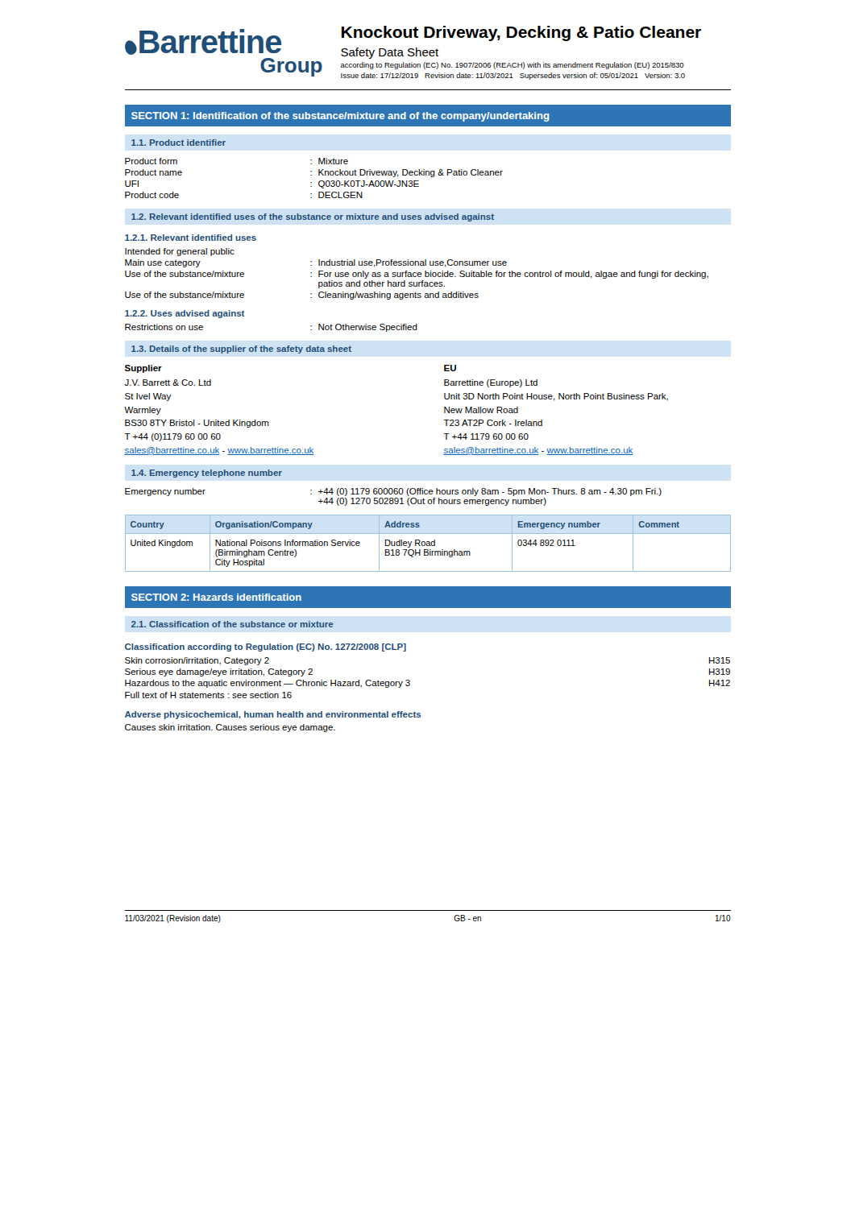Barrettine
Group
Knockout Driveway, Decking & Patio Cleaner
Safety Data Sheet
according to Regulation (EC) No. 1907/2006 (REACH) with its amendment Regulation (EU) 2015/830
Issue date: 17/12/2019 Revision date: 11/03/2021 Supersedes version of: 05/01/2021 Version: 3.0
SECTION 1: Identification of the substance/mixture and of the company/undertaking
1.1. Product identifier
| Product form | : | Mixture |
| Product name | : | Knockout Driveway, Decking & Patio Cleaner |
| UFI | : | Q030-K0TJ-A00W-JN3E |
| Product code | : | DECLGEN |
1.2. Relevant identified uses of the substance or mixture and uses advised against
1.2.1. Relevant identified uses
| Intended for general public | | |
| Main use category | : | Industrial use,Professional use,Consumer use |
| Use of the substance/mixture | : | For use only as a surface biocide. Suitable for the control of mould, algae and fungi for decking, patios and other hard surfaces. |
| Use of the substance/mixture | : | Cleaning/washing agents and additives |
1.2.2. Uses advised against
| Restrictions on use | : | Not Otherwise Specified |
1.3. Details of the supplier of the safety data sheet
Supplier J.V. Barrett & Co. Ltd
St Ivel Way
Warmley
BS30 8TY Bristol - United Kingdom
T +44 (0)1179 60 00 60
sales@barrettine.co.uk - www.barrettine.co.uk
EU Barrettine (Europe) Ltd
Unit 3D North Point House, North Point Business Park,
New Mallow Road
T23 AT2P Cork - Ireland
T +44 1179 60 00 60
sales@barrettine.co.uk - www.barrettine.co.uk
1.4. Emergency telephone number
| Emergency number | : | +44 (0) 1179 600060 (Office hours only 8am - 5pm Mon- Thurs. 8 am - 4.30 pm Fri.) +44 (0) 1270 502891 (Out of hours emergency number) |
| Country | Organisation/Company | Address | Emergency number | Comment |
| --- | --- | --- | --- | --- |
| United Kingdom | National Poisons Information Service (Birmingham Centre) City Hospital | Dudley Road B18 7QH Birmingham | 0344 892 0111 | |
SECTION 2: Hazards identification
2.1. Classification of the substance or mixture
Classification according to Regulation (EC) No. 1272/2008 [CLP]
| Skin corrosion/irritation, Category 2 | H315 |
| Serious eye damage/eye irritation, Category 2 | H319 |
| Hazardous to the aquatic environment — Chronic Hazard, Category 3 | H412 |
Full text of H statements : see section 16
Adverse physicochemical, human health and environmental effects
Causes skin irritation. Causes serious eye damage.
11/03/2021 (Revision date) GB - en 1/10